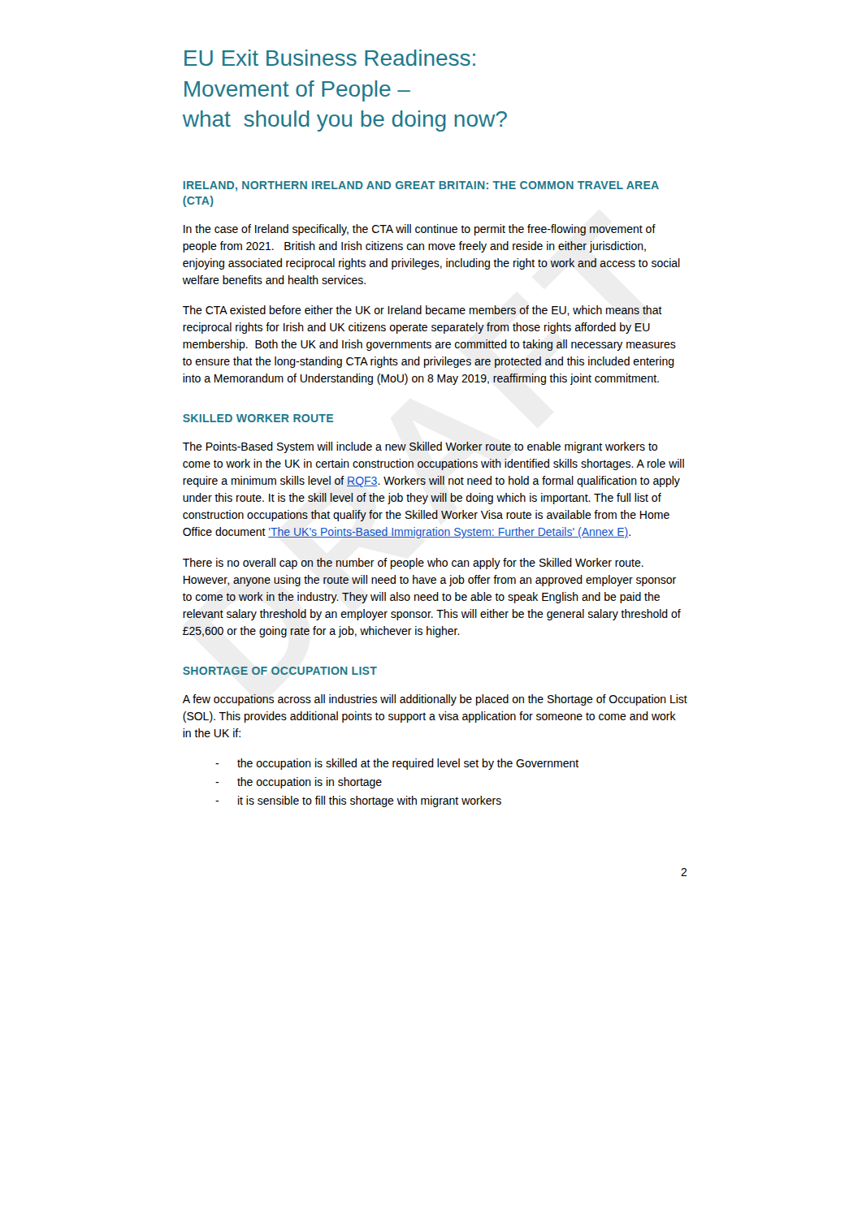DRAFT
EU Exit Business Readiness:
Movement of People –
what should you be doing now?
IRELAND, NORTHERN IRELAND AND GREAT BRITAIN: THE COMMON TRAVEL AREA (CTA)
In the case of Ireland specifically, the CTA will continue to permit the free-flowing movement of people from 2021. British and Irish citizens can move freely and reside in either jurisdiction, enjoying associated reciprocal rights and privileges, including the right to work and access to social welfare benefits and health services.
The CTA existed before either the UK or Ireland became members of the EU, which means that reciprocal rights for Irish and UK citizens operate separately from those rights afforded by EU membership. Both the UK and Irish governments are committed to taking all necessary measures to ensure that the long-standing CTA rights and privileges are protected and this included entering into a Memorandum of Understanding (MoU) on 8 May 2019, reaffirming this joint commitment.
SKILLED WORKER ROUTE
The Points-Based System will include a new Skilled Worker route to enable migrant workers to come to work in the UK in certain construction occupations with identified skills shortages. A role will require a minimum skills level of RQF3. Workers will not need to hold a formal qualification to apply under this route. It is the skill level of the job they will be doing which is important. The full list of construction occupations that qualify for the Skilled Worker Visa route is available from the Home Office document 'The UK's Points-Based Immigration System: Further Details' (Annex E).
There is no overall cap on the number of people who can apply for the Skilled Worker route. However, anyone using the route will need to have a job offer from an approved employer sponsor to come to work in the industry. They will also need to be able to speak English and be paid the relevant salary threshold by an employer sponsor. This will either be the general salary threshold of £25,600 or the going rate for a job, whichever is higher.
SHORTAGE OF OCCUPATION LIST
A few occupations across all industries will additionally be placed on the Shortage of Occupation List (SOL). This provides additional points to support a visa application for someone to come and work in the UK if:
the occupation is skilled at the required level set by the Government
the occupation is in shortage
it is sensible to fill this shortage with migrant workers
2